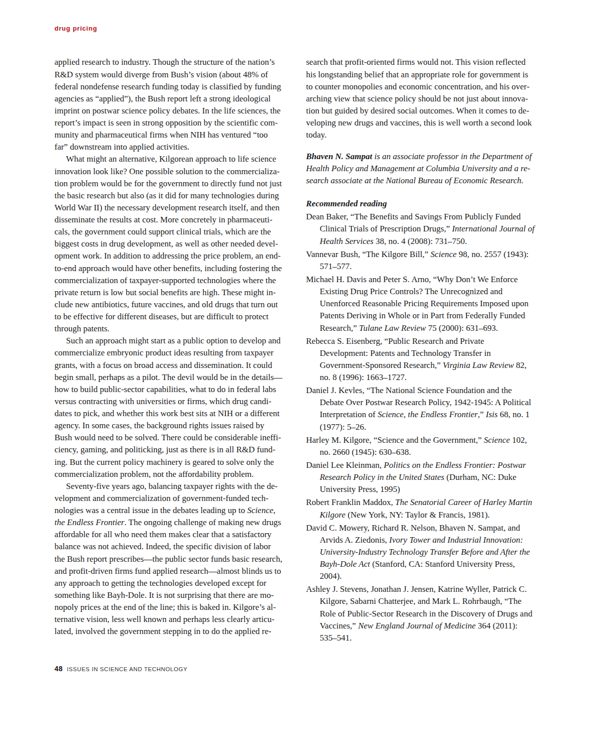drug pricing
applied research to industry. Though the structure of the nation’s R&D system would diverge from Bush’s vision (about 48% of federal nondefense research funding today is classified by funding agencies as “applied”), the Bush report left a strong ideological imprint on postwar science policy debates. In the life sciences, the report’s impact is seen in strong opposition by the scientific community and pharmaceutical firms when NIH has ventured “too far” downstream into applied activities.
What might an alternative, Kilgorean approach to life science innovation look like? One possible solution to the commercialization problem would be for the government to directly fund not just the basic research but also (as it did for many technologies during World War II) the necessary development research itself, and then disseminate the results at cost. More concretely in pharmaceuticals, the government could support clinical trials, which are the biggest costs in drug development, as well as other needed development work. In addition to addressing the price problem, an end-to-end approach would have other benefits, including fostering the commercialization of taxpayer-supported technologies where the private return is low but social benefits are high. These might include new antibiotics, future vaccines, and old drugs that turn out to be effective for different diseases, but are difficult to protect through patents.
Such an approach might start as a public option to develop and commercialize embryonic product ideas resulting from taxpayer grants, with a focus on broad access and dissemination. It could begin small, perhaps as a pilot. The devil would be in the details—how to build public-sector capabilities, what to do in federal labs versus contracting with universities or firms, which drug candidates to pick, and whether this work best sits at NIH or a different agency. In some cases, the background rights issues raised by Bush would need to be solved. There could be considerable inefficiency, gaming, and politicking, just as there is in all R&D funding. But the current policy machinery is geared to solve only the commercialization problem, not the affordability problem.
Seventy-five years ago, balancing taxpayer rights with the development and commercialization of government-funded technologies was a central issue in the debates leading up to Science, the Endless Frontier. The ongoing challenge of making new drugs affordable for all who need them makes clear that a satisfactory balance was not achieved. Indeed, the specific division of labor the Bush report prescribes—the public sector funds basic research, and profit-driven firms fund applied research—almost blinds us to any approach to getting the technologies developed except for something like Bayh-Dole. It is not surprising that there are monopoly prices at the end of the line; this is baked in. Kilgore’s alternative vision, less well known and perhaps less clearly articulated, involved the government stepping in to do the applied research that profit-oriented firms would not. This vision reflected his longstanding belief that an appropriate role for government is to counter monopolies and economic concentration, and his overarching view that science policy should be not just about innovation but guided by desired social outcomes. When it comes to developing new drugs and vaccines, this is well worth a second look today.
Bhaven N. Sampat is an associate professor in the Department of Health Policy and Management at Columbia University and a research associate at the National Bureau of Economic Research.
Recommended reading
Dean Baker, “The Benefits and Savings From Publicly Funded Clinical Trials of Prescription Drugs,” International Journal of Health Services 38, no. 4 (2008): 731–750.
Vannevar Bush, “The Kilgore Bill,” Science 98, no. 2557 (1943): 571–577.
Michael H. Davis and Peter S. Arno, “Why Don’t We Enforce Existing Drug Price Controls? The Unrecognized and Unenforced Reasonable Pricing Requirements Imposed upon Patents Deriving in Whole or in Part from Federally Funded Research,” Tulane Law Review 75 (2000): 631–693.
Rebecca S. Eisenberg, “Public Research and Private Development: Patents and Technology Transfer in Government-Sponsored Research,” Virginia Law Review 82, no. 8 (1996): 1663–1727.
Daniel J. Kevles, “The National Science Foundation and the Debate Over Postwar Research Policy, 1942-1945: A Political Interpretation of Science, the Endless Frontier,” Isis 68, no. 1 (1977): 5–26.
Harley M. Kilgore, “Science and the Government,” Science 102, no. 2660 (1945): 630–638.
Daniel Lee Kleinman, Politics on the Endless Frontier: Postwar Research Policy in the United States (Durham, NC: Duke University Press, 1995)
Robert Franklin Maddox, The Senatorial Career of Harley Martin Kilgore (New York, NY: Taylor & Francis, 1981).
David C. Mowery, Richard R. Nelson, Bhaven N. Sampat, and Arvids A. Ziedonis, Ivory Tower and Industrial Innovation: University-Industry Technology Transfer Before and After the Bayh-Dole Act (Stanford, CA: Stanford University Press, 2004).
Ashley J. Stevens, Jonathan J. Jensen, Katrine Wyller, Patrick C. Kilgore, Sabarni Chatterjee, and Mark L. Rohrbaugh, “The Role of Public-Sector Research in the Discovery of Drugs and Vaccines,” New England Journal of Medicine 364 (2011): 535–541.
48 ISSUES IN SCIENCE AND TECHNOLOGY